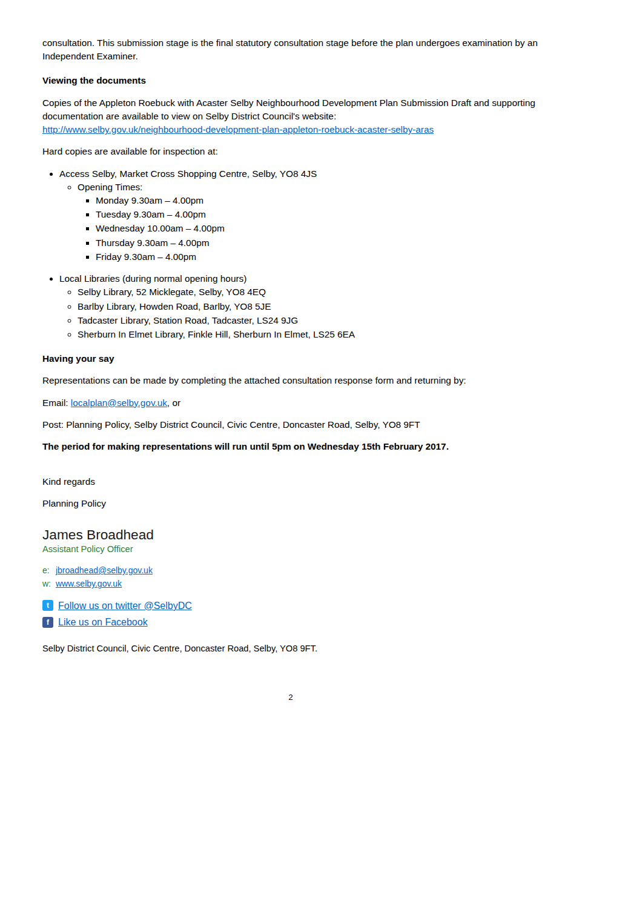consultation. This submission stage is the final statutory consultation stage before the plan undergoes examination by an Independent Examiner.
Viewing the documents
Copies of the Appleton Roebuck with Acaster Selby Neighbourhood Development Plan Submission Draft and supporting documentation are available to view on Selby District Council's website:
http://www.selby.gov.uk/neighbourhood-development-plan-appleton-roebuck-acaster-selby-aras
Hard copies are available for inspection at:
Access Selby, Market Cross Shopping Centre, Selby, YO8 4JS
Opening Times:
Monday 9.30am – 4.00pm
Tuesday 9.30am – 4.00pm
Wednesday 10.00am – 4.00pm
Thursday 9.30am – 4.00pm
Friday 9.30am – 4.00pm
Local Libraries (during normal opening hours)
Selby Library, 52 Micklegate, Selby, YO8 4EQ
Barlby Library, Howden Road, Barlby, YO8 5JE
Tadcaster Library, Station Road, Tadcaster, LS24 9JG
Sherburn In Elmet Library, Finkle Hill, Sherburn In Elmet, LS25 6EA
Having your say
Representations can be made by completing the attached consultation response form and returning by:
Email: localplan@selby.gov.uk, or
Post: Planning Policy, Selby District Council, Civic Centre, Doncaster Road, Selby, YO8 9FT
The period for making representations will run until 5pm on Wednesday 15th February 2017.
Kind regards
Planning Policy
James Broadhead
Assistant Policy Officer
e: jbroadhead@selby.gov.uk
w: www.selby.gov.uk
tFollow us on twitter @SelbyDC
fLike us on Facebook
Selby District Council, Civic Centre, Doncaster Road, Selby, YO8 9FT.
2